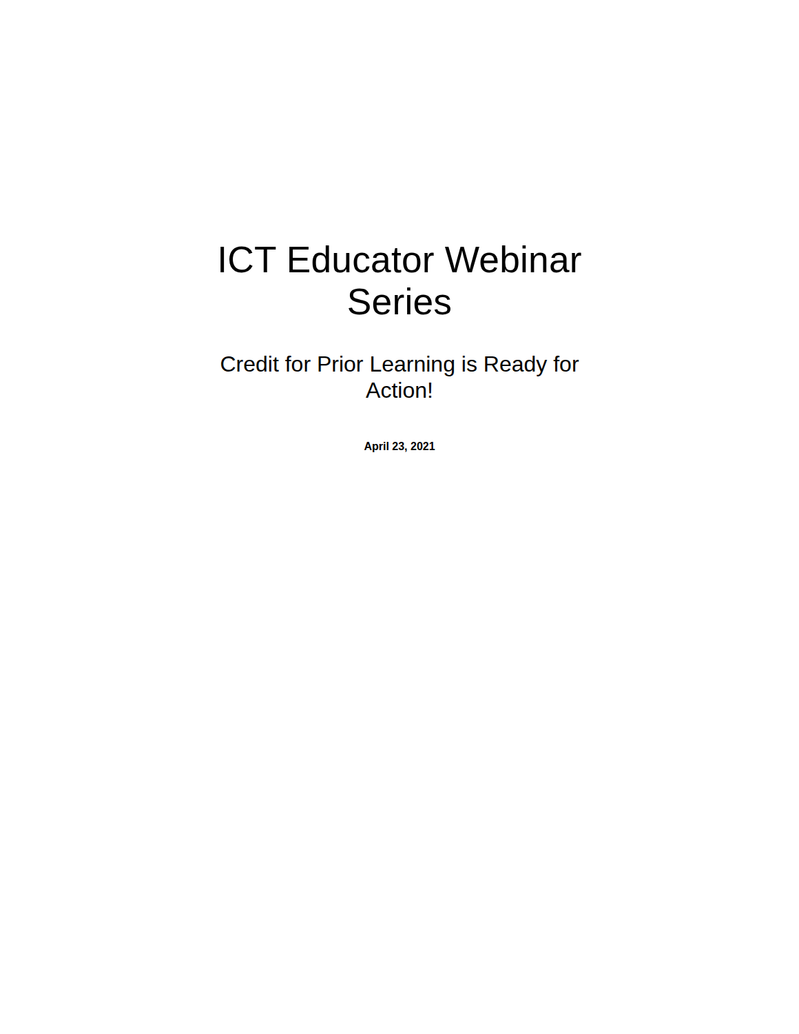ICT Educator Webinar Series
Credit for Prior Learning is Ready for Action!
April 23, 2021